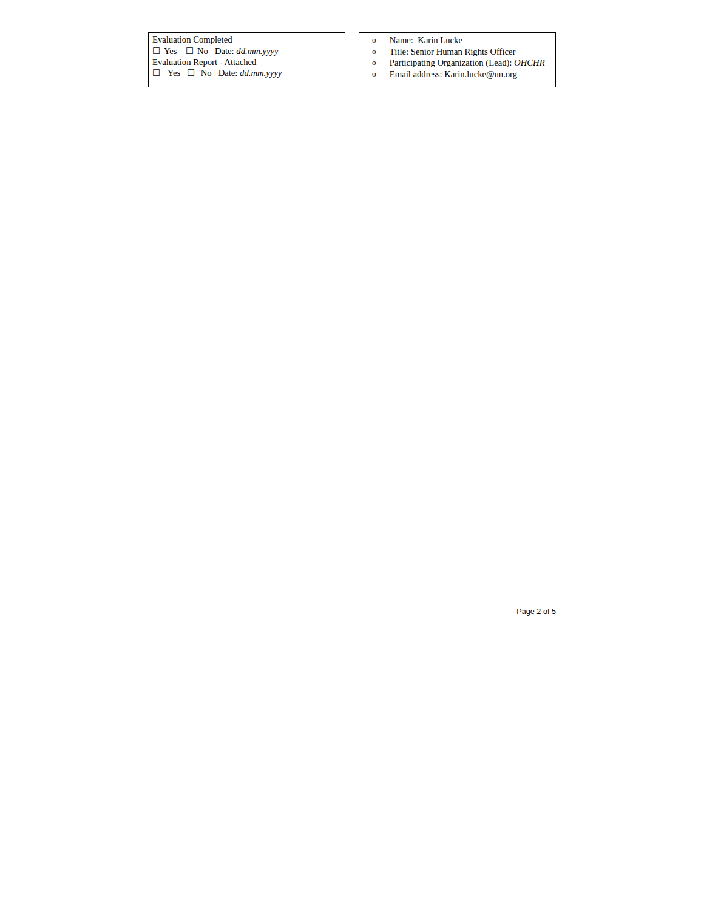Evaluation Completed
☐ Yes ☐ No Date: dd.mm.yyyy
Evaluation Report - Attached
☐ Yes ☐ No Date: dd.mm.yyyy
Name: Karin Lucke
Title: Senior Human Rights Officer
Participating Organization (Lead): OHCHR
Email address: Karin.lucke@un.org
Page 2 of 5